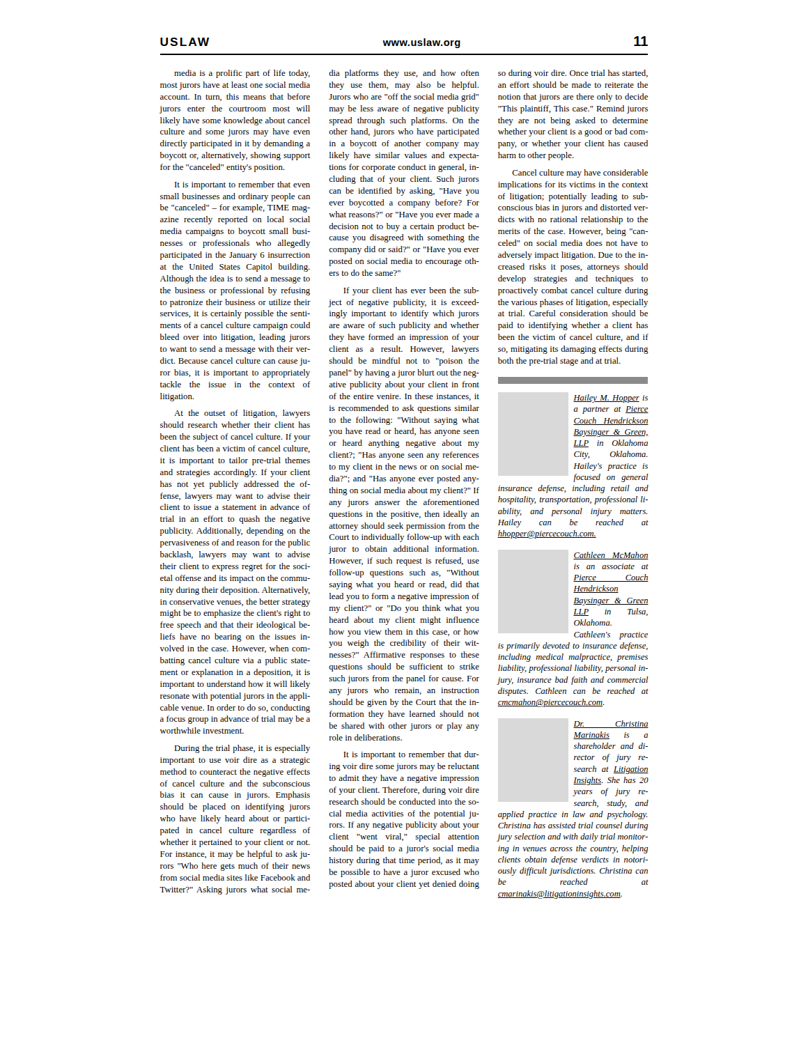USLAW
www.uslaw.org
11
media is a prolific part of life today, most jurors have at least one social media account. In turn, this means that before jurors enter the courtroom most will likely have some knowledge about cancel culture and some jurors may have even directly participated in it by demanding a boycott or, alternatively, showing support for the "canceled" entity's position.
It is important to remember that even small businesses and ordinary people can be "canceled" – for example, TIME magazine recently reported on local social media campaigns to boycott small businesses or professionals who allegedly participated in the January 6 insurrection at the United States Capitol building. Although the idea is to send a message to the business or professional by refusing to patronize their business or utilize their services, it is certainly possible the sentiments of a cancel culture campaign could bleed over into litigation, leading jurors to want to send a message with their verdict. Because cancel culture can cause juror bias, it is important to appropriately tackle the issue in the context of litigation.
At the outset of litigation, lawyers should research whether their client has been the subject of cancel culture. If your client has been a victim of cancel culture, it is important to tailor pre-trial themes and strategies accordingly. If your client has not yet publicly addressed the offense, lawyers may want to advise their client to issue a statement in advance of trial in an effort to quash the negative publicity. Additionally, depending on the pervasiveness of and reason for the public backlash, lawyers may want to advise their client to express regret for the societal offense and its impact on the community during their deposition. Alternatively, in conservative venues, the better strategy might be to emphasize the client's right to free speech and that their ideological beliefs have no bearing on the issues involved in the case. However, when combatting cancel culture via a public statement or explanation in a deposition, it is important to understand how it will likely resonate with potential jurors in the applicable venue. In order to do so, conducting a focus group in advance of trial may be a worthwhile investment.
During the trial phase, it is especially important to use voir dire as a strategic method to counteract the negative effects of cancel culture and the subconscious bias it can cause in jurors. Emphasis should be placed on identifying jurors who have likely heard about or participated in cancel culture regardless of whether it pertained to your client or not. For instance, it may be helpful to ask jurors "Who here gets much of their news from social media sites like Facebook and Twitter?" Asking jurors what social media platforms they use, and how often they use them, may also be helpful. Jurors who are "off the social media grid" may be less aware of negative publicity spread through such platforms. On the other hand, jurors who have participated in a boycott of another company may likely have similar values and expectations for corporate conduct in general, including that of your client. Such jurors can be identified by asking, "Have you ever boycotted a company before? For what reasons?" or "Have you ever made a decision not to buy a certain product because you disagreed with something the company did or said?" or "Have you ever posted on social media to encourage others to do the same?"
If your client has ever been the subject of negative publicity, it is exceedingly important to identify which jurors are aware of such publicity and whether they have formed an impression of your client as a result. However, lawyers should be mindful not to "poison the panel" by having a juror blurt out the negative publicity about your client in front of the entire venire. In these instances, it is recommended to ask questions similar to the following: "Without saying what you have read or heard, has anyone seen or heard anything negative about my client?; "Has anyone seen any references to my client in the news or on social media?"; and "Has anyone ever posted anything on social media about my client?" If any jurors answer the aforementioned questions in the positive, then ideally an attorney should seek permission from the Court to individually follow-up with each juror to obtain additional information. However, if such request is refused, use follow-up questions such as, "Without saying what you heard or read, did that lead you to form a negative impression of my client?" or "Do you think what you heard about my client might influence how you view them in this case, or how you weigh the credibility of their witnesses?" Affirmative responses to these questions should be sufficient to strike such jurors from the panel for cause. For any jurors who remain, an instruction should be given by the Court that the information they have learned should not be shared with other jurors or play any role in deliberations.
It is important to remember that during voir dire some jurors may be reluctant to admit they have a negative impression of your client. Therefore, during voir dire research should be conducted into the social media activities of the potential jurors. If any negative publicity about your client "went viral," special attention should be paid to a juror's social media history during that time period, as it may be possible to have a juror excused who posted about your client yet denied doing so during voir dire. Once trial has started, an effort should be made to reiterate the notion that jurors are there only to decide "This plaintiff, This case." Remind jurors they are not being asked to determine whether your client is a good or bad company, or whether your client has caused harm to other people.
Cancel culture may have considerable implications for its victims in the context of litigation; potentially leading to subconscious bias in jurors and distorted verdicts with no rational relationship to the merits of the case. However, being "canceled" on social media does not have to adversely impact litigation. Due to the increased risks it poses, attorneys should develop strategies and techniques to proactively combat cancel culture during the various phases of litigation, especially at trial. Careful consideration should be paid to identifying whether a client has been the victim of cancel culture, and if so, mitigating its damaging effects during both the pre-trial stage and at trial.
Hailey M. Hopper is a partner at Pierce Couch Hendrickson Baysinger & Green, LLP in Oklahoma City, Oklahoma. Hailey's practice is focused on general insurance defense, including retail and hospitality, transportation, professional liability, and personal injury matters. Hailey can be reached at hhopper@piercecouch.com.
Cathleen McMahon is an associate at Pierce Couch Hendrickson Baysinger & Green LLP in Tulsa, Oklahoma. Cathleen's practice is primarily devoted to insurance defense, including medical malpractice, premises liability, professional liability, personal injury, insurance bad faith and commercial disputes. Cathleen can be reached at cmcmahon@piercecouch.com.
Dr. Christina Marinakis is a shareholder and director of jury research at Litigation Insights. She has 20 years of jury research, study, and applied practice in law and psychology. Christina has assisted trial counsel during jury selection and with daily trial monitoring in venues across the country, helping clients obtain defense verdicts in notoriously difficult jurisdictions. Christina can be reached at cmarinakis@litigationinsights.com.